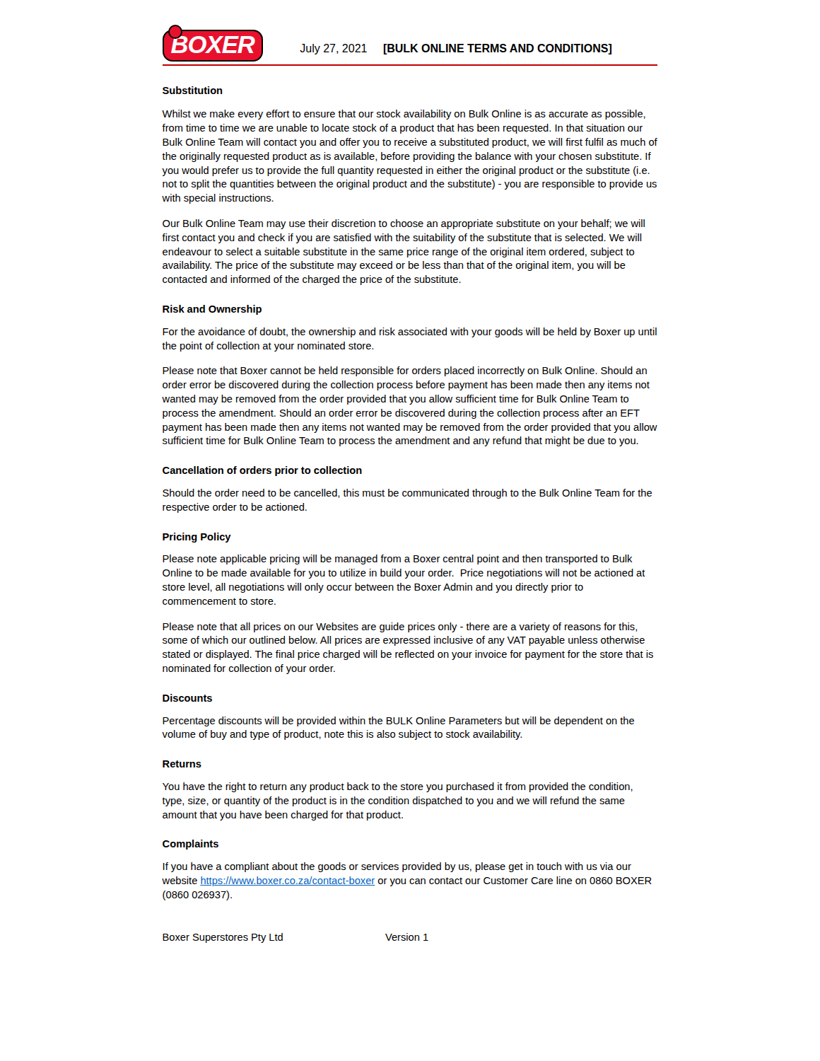BOXER
July 27, 2021 [BULK ONLINE TERMS AND CONDITIONS]
Substitution
Whilst we make every effort to ensure that our stock availability on Bulk Online is as accurate as possible, from time to time we are unable to locate stock of a product that has been requested. In that situation our Bulk Online Team will contact you and offer you to receive a substituted product, we will first fulfil as much of the originally requested product as is available, before providing the balance with your chosen substitute. If you would prefer us to provide the full quantity requested in either the original product or the substitute (i.e. not to split the quantities between the original product and the substitute) - you are responsible to provide us with special instructions.
Our Bulk Online Team may use their discretion to choose an appropriate substitute on your behalf; we will first contact you and check if you are satisfied with the suitability of the substitute that is selected. We will endeavour to select a suitable substitute in the same price range of the original item ordered, subject to availability. The price of the substitute may exceed or be less than that of the original item, you will be contacted and informed of the charged the price of the substitute.
Risk and Ownership
For the avoidance of doubt, the ownership and risk associated with your goods will be held by Boxer up until the point of collection at your nominated store.
Please note that Boxer cannot be held responsible for orders placed incorrectly on Bulk Online. Should an order error be discovered during the collection process before payment has been made then any items not wanted may be removed from the order provided that you allow sufficient time for Bulk Online Team to process the amendment. Should an order error be discovered during the collection process after an EFT payment has been made then any items not wanted may be removed from the order provided that you allow sufficient time for Bulk Online Team to process the amendment and any refund that might be due to you.
Cancellation of orders prior to collection
Should the order need to be cancelled, this must be communicated through to the Bulk Online Team for the respective order to be actioned.
Pricing Policy
Please note applicable pricing will be managed from a Boxer central point and then transported to Bulk Online to be made available for you to utilize in build your order. Price negotiations will not be actioned at store level, all negotiations will only occur between the Boxer Admin and you directly prior to commencement to store.
Please note that all prices on our Websites are guide prices only - there are a variety of reasons for this, some of which our outlined below. All prices are expressed inclusive of any VAT payable unless otherwise stated or displayed. The final price charged will be reflected on your invoice for payment for the store that is nominated for collection of your order.
Discounts
Percentage discounts will be provided within the BULK Online Parameters but will be dependent on the volume of buy and type of product, note this is also subject to stock availability.
Returns
You have the right to return any product back to the store you purchased it from provided the condition, type, size, or quantity of the product is in the condition dispatched to you and we will refund the same amount that you have been charged for that product.
Complaints
If you have a compliant about the goods or services provided by us, please get in touch with us via our website https://www.boxer.co.za/contact-boxer or you can contact our Customer Care line on 0860 BOXER (0860 026937).
Boxer Superstores Pty Ltd
Version 1